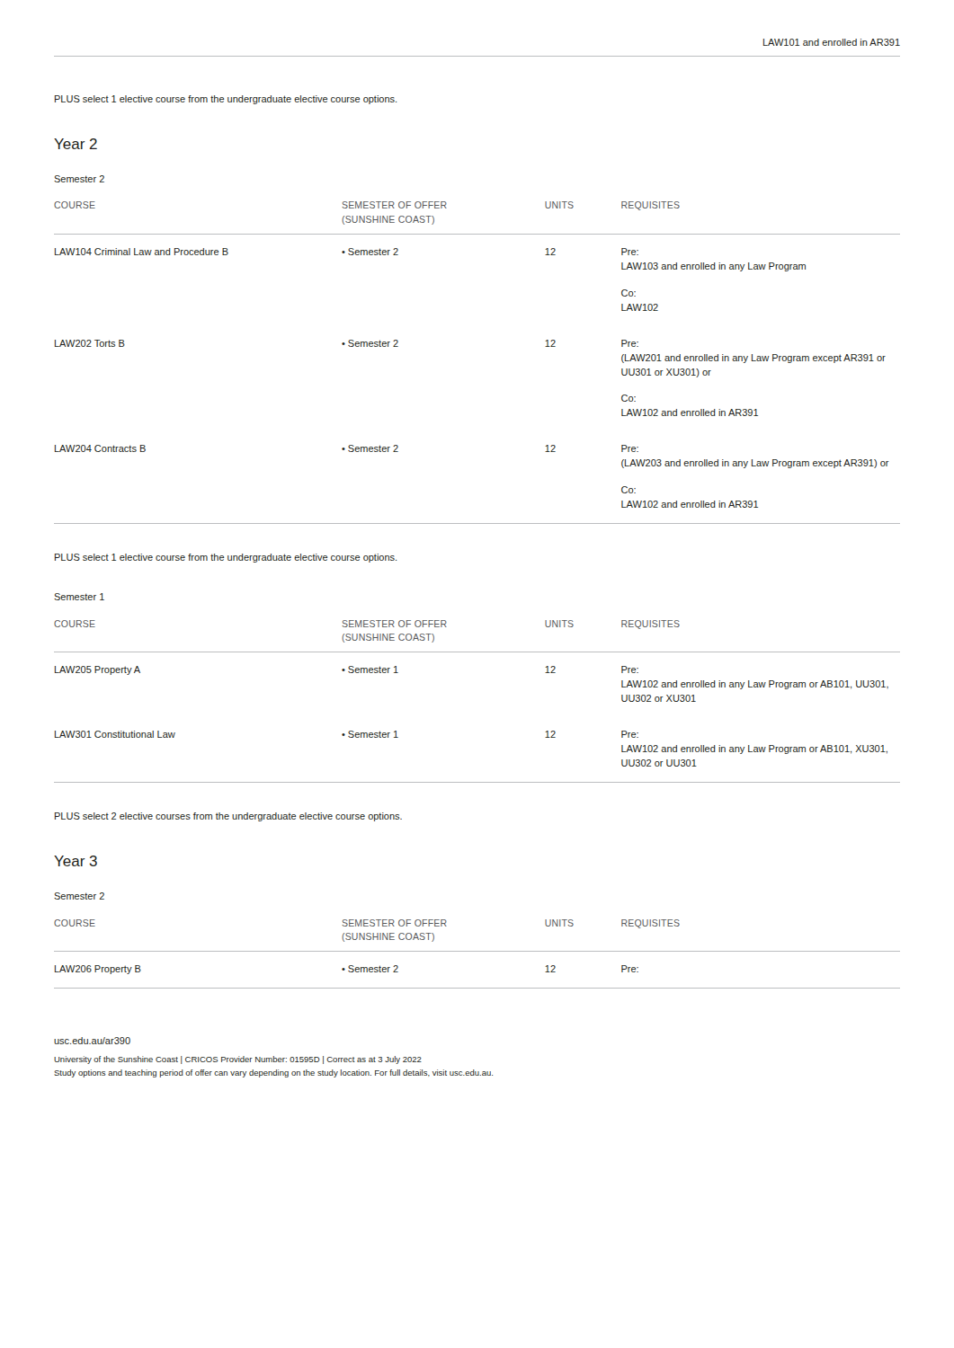LAW101 and enrolled in AR391
PLUS select 1 elective course from the undergraduate elective course options.
Year 2
Semester 2
| Course | Semester of offer (Sunshine Coast) | Units | Requisites |
| --- | --- | --- | --- |
| LAW104 Criminal Law and Procedure B | • Semester 2 | 12 | Pre: LAW103 and enrolled in any Law Program Co: LAW102 |
| LAW202 Torts B | • Semester 2 | 12 | Pre: (LAW201 and enrolled in any Law Program except AR391 or UU301 or XU301) or Co: LAW102 and enrolled in AR391 |
| LAW204 Contracts B | • Semester 2 | 12 | Pre: (LAW203 and enrolled in any Law Program except AR391) or Co: LAW102 and enrolled in AR391 |
PLUS select 1 elective course from the undergraduate elective course options.
Semester 1
| Course | Semester of offer (Sunshine Coast) | Units | Requisites |
| --- | --- | --- | --- |
| LAW205 Property A | • Semester 1 | 12 | Pre: LAW102 and enrolled in any Law Program or AB101, UU301, UU302 or XU301 |
| LAW301 Constitutional Law | • Semester 1 | 12 | Pre: LAW102 and enrolled in any Law Program or AB101, XU301, UU302 or UU301 |
PLUS select 2 elective courses from the undergraduate elective course options.
Year 3
Semester 2
| Course | Semester of offer (Sunshine Coast) | Units | Requisites |
| --- | --- | --- | --- |
| LAW206 Property B | • Semester 2 | 12 | Pre: |
usc.edu.au/ar390
University of the Sunshine Coast | CRICOS Provider Number: 01595D | Correct as at 3 July 2022
Study options and teaching period of offer can vary depending on the study location. For full details, visit usc.edu.au.